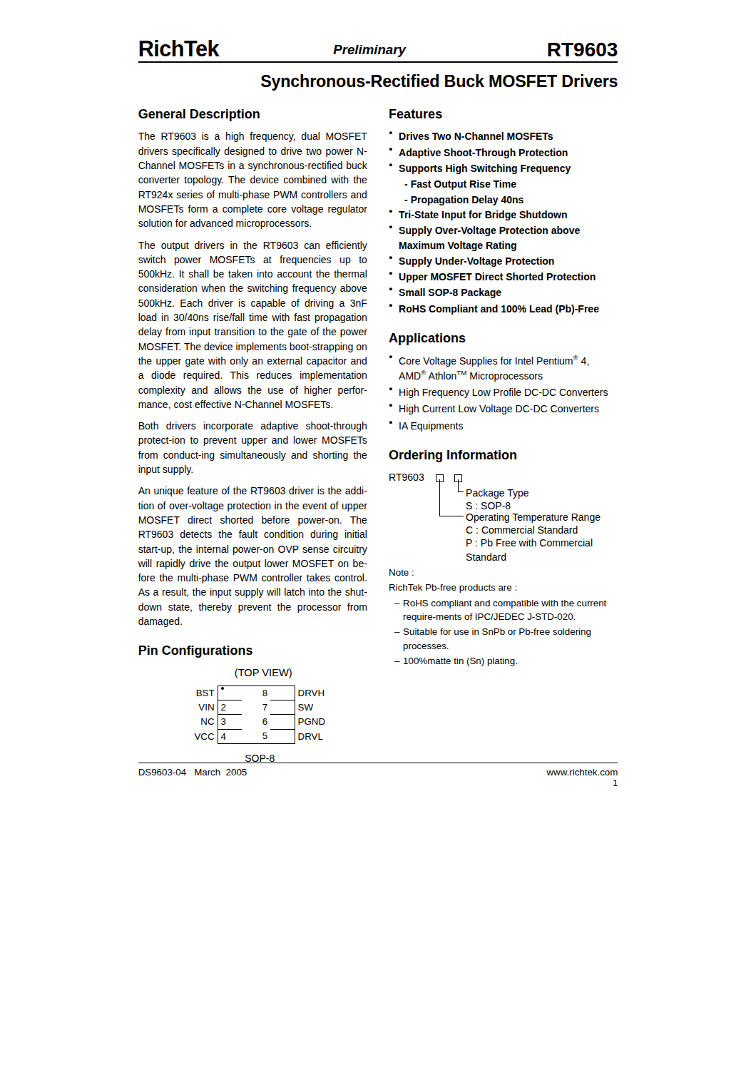RichTek
Preliminary
RT9603
Synchronous-Rectified Buck MOSFET Drivers
General Description
The RT9603 is a high frequency, dual MOSFET drivers specifically designed to drive two power N-Channel MOSFETs in a synchronous-rectified buck converter topology. The device combined with the RT924x series of multi-phase PWM controllers and MOSFETs form a complete core voltage regulator solution for advanced microprocessors.
The output drivers in the RT9603 can efficiently switch power MOSFETs at frequencies up to 500kHz. It shall be taken into account the thermal consideration when the switching frequency above 500kHz. Each driver is capable of driving a 3nF load in 30/40ns rise/fall time with fast propagation delay from input transition to the gate of the power MOSFET. The device implements boot-strapping on the upper gate with only an external capacitor and a diode required. This reduces implementation complexity and allows the use of higher performance, cost effective N-Channel MOSFETs.
Both drivers incorporate adaptive shoot-through protect-ion to prevent upper and lower MOSFETs from conduct-ing simultaneously and shorting the input supply.
An unique feature of the RT9603 driver is the addition of over-voltage protection in the event of upper MOSFET direct shorted before power-on. The RT9603 detects the fault condition during initial start-up, the internal power-on OVP sense circuitry will rapidly drive the output lower MOSFET on before the multi-phase PWM controller takes control. As a result, the input supply will latch into the shutdown state, thereby prevent the processor from damaged.
Pin Configurations
(TOP VIEW)
| BST | | 8 | | DRVH |
| VIN | 2 | 7 | | SW |
| NC | 3 | 6 | | PGND |
| VCC | 4 | 5 | | DRVL |
SOP-8
Features
Drives Two N-Channel MOSFETs
Adaptive Shoot-Through Protection
Supports High Switching Frequency
- Fast Output Rise Time
- Propagation Delay 40ns
Tri-State Input for Bridge Shutdown
Supply Over-Voltage Protection above Maximum Voltage Rating
Supply Under-Voltage Protection
Upper MOSFET Direct Shorted Protection
Small SOP-8 Package
RoHS Compliant and 100% Lead (Pb)-Free
Applications
Core Voltage Supplies for Intel Pentium® 4, AMD® AthlonTM Microprocessors
High Frequency Low Profile DC-DC Converters
High Current Low Voltage DC-DC Converters
IA Equipments
Ordering Information
RT9603 Package Type S : SOP-8 Operating Temperature Range C : Commercial Standard P : Pb Free with Commercial Standard
Note :
RichTek Pb-free products are :
RoHS compliant and compatible with the current require-ments of IPC/JEDEC J-STD-020.
Suitable for use in SnPb or Pb-free soldering processes.
100%matte tin (Sn) plating.
DS9603-04 March 2005
www.richtek.com
1